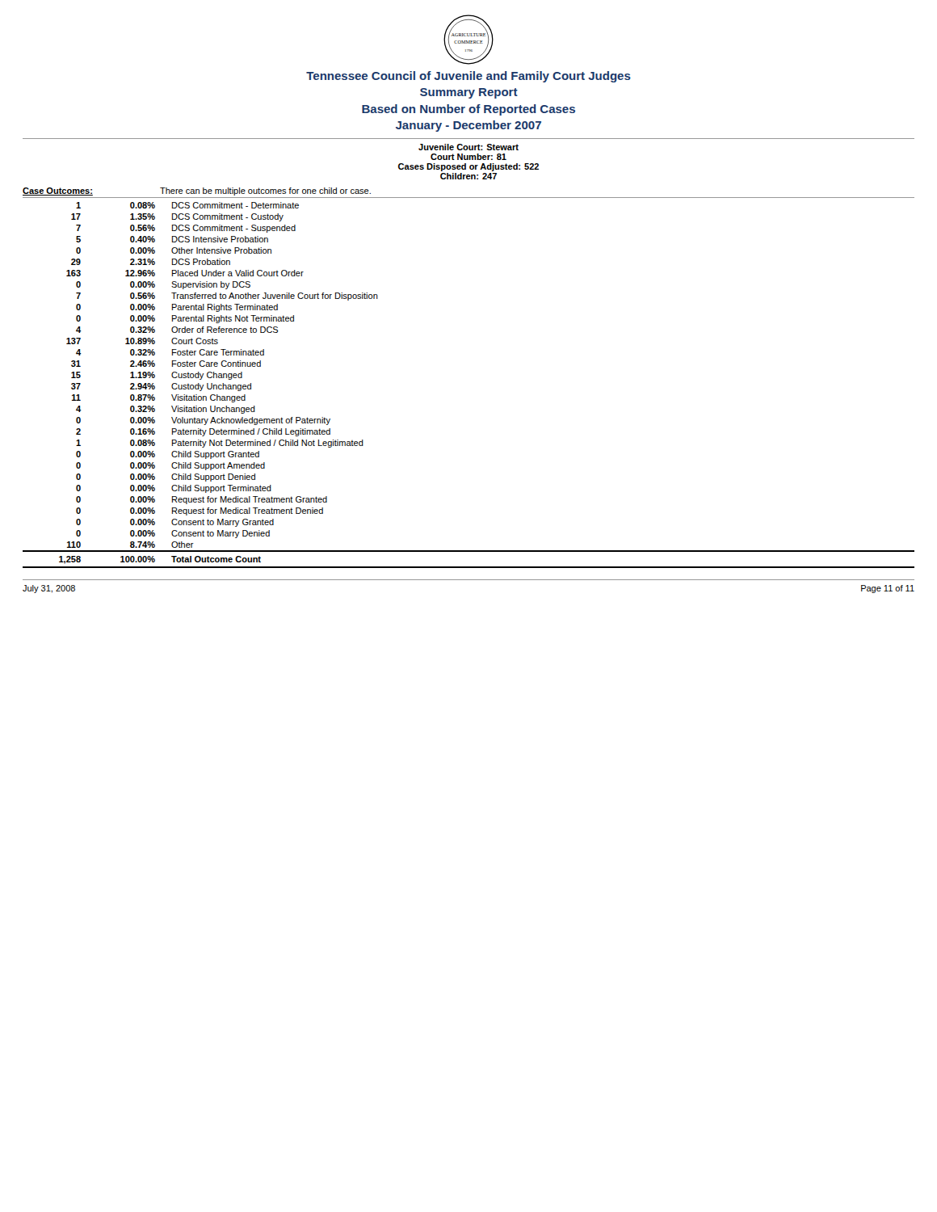Tennessee Council of Juvenile and Family Court Judges
Summary Report
Based on Number of Reported Cases
January - December 2007
Juvenile Court: Stewart
Court Number: 81
Cases Disposed or Adjusted: 522
Children: 247
Case Outcomes:
There can be multiple outcomes for one child or case.
| 1 | 0.08% | DCS Commitment - Determinate |
| 17 | 1.35% | DCS Commitment - Custody |
| 7 | 0.56% | DCS Commitment - Suspended |
| 5 | 0.40% | DCS Intensive Probation |
| 0 | 0.00% | Other Intensive Probation |
| 29 | 2.31% | DCS Probation |
| 163 | 12.96% | Placed Under a Valid Court Order |
| 0 | 0.00% | Supervision by DCS |
| 7 | 0.56% | Transferred to Another Juvenile Court for Disposition |
| 0 | 0.00% | Parental Rights Terminated |
| 0 | 0.00% | Parental Rights Not Terminated |
| 4 | 0.32% | Order of Reference to DCS |
| 137 | 10.89% | Court Costs |
| 4 | 0.32% | Foster Care Terminated |
| 31 | 2.46% | Foster Care Continued |
| 15 | 1.19% | Custody Changed |
| 37 | 2.94% | Custody Unchanged |
| 11 | 0.87% | Visitation Changed |
| 4 | 0.32% | Visitation Unchanged |
| 0 | 0.00% | Voluntary Acknowledgement of Paternity |
| 2 | 0.16% | Paternity Determined / Child Legitimated |
| 1 | 0.08% | Paternity Not Determined / Child Not Legitimated |
| 0 | 0.00% | Child Support Granted |
| 0 | 0.00% | Child Support Amended |
| 0 | 0.00% | Child Support Denied |
| 0 | 0.00% | Child Support Terminated |
| 0 | 0.00% | Request for Medical Treatment Granted |
| 0 | 0.00% | Request for Medical Treatment Denied |
| 0 | 0.00% | Consent to Marry Granted |
| 0 | 0.00% | Consent to Marry Denied |
| 110 | 8.74% | Other |
| 1,258 | 100.00% | Total Outcome Count |
July 31, 2008
Page 11 of 11